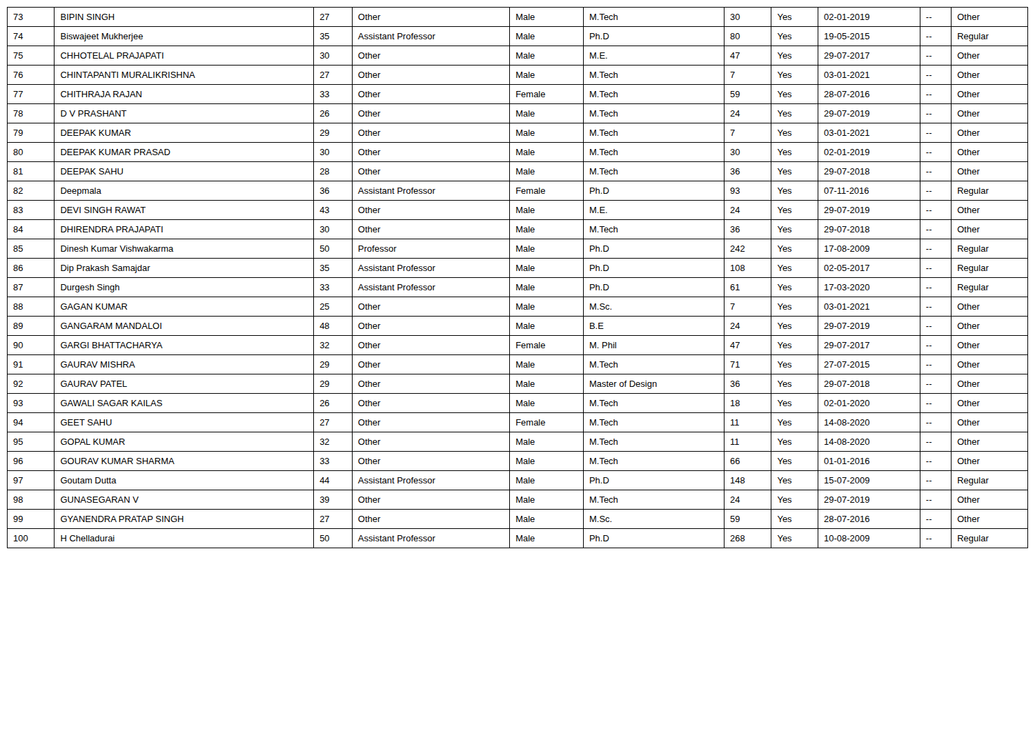| 73 | BIPIN SINGH | 27 | Other | Male | M.Tech | 30 | Yes | 02-01-2019 | -- | Other |
| 74 | Biswajeet Mukherjee | 35 | Assistant Professor | Male | Ph.D | 80 | Yes | 19-05-2015 | -- | Regular |
| 75 | CHHOTELAL PRAJAPATI | 30 | Other | Male | M.E. | 47 | Yes | 29-07-2017 | -- | Other |
| 76 | CHINTAPANTI MURALIKRISHNA | 27 | Other | Male | M.Tech | 7 | Yes | 03-01-2021 | -- | Other |
| 77 | CHITHRAJA RAJAN | 33 | Other | Female | M.Tech | 59 | Yes | 28-07-2016 | -- | Other |
| 78 | D V PRASHANT | 26 | Other | Male | M.Tech | 24 | Yes | 29-07-2019 | -- | Other |
| 79 | DEEPAK KUMAR | 29 | Other | Male | M.Tech | 7 | Yes | 03-01-2021 | -- | Other |
| 80 | DEEPAK KUMAR PRASAD | 30 | Other | Male | M.Tech | 30 | Yes | 02-01-2019 | -- | Other |
| 81 | DEEPAK SAHU | 28 | Other | Male | M.Tech | 36 | Yes | 29-07-2018 | -- | Other |
| 82 | Deepmala | 36 | Assistant Professor | Female | Ph.D | 93 | Yes | 07-11-2016 | -- | Regular |
| 83 | DEVI SINGH RAWAT | 43 | Other | Male | M.E. | 24 | Yes | 29-07-2019 | -- | Other |
| 84 | DHIRENDRA PRAJAPATI | 30 | Other | Male | M.Tech | 36 | Yes | 29-07-2018 | -- | Other |
| 85 | Dinesh Kumar Vishwakarma | 50 | Professor | Male | Ph.D | 242 | Yes | 17-08-2009 | -- | Regular |
| 86 | Dip Prakash Samajdar | 35 | Assistant Professor | Male | Ph.D | 108 | Yes | 02-05-2017 | -- | Regular |
| 87 | Durgesh Singh | 33 | Assistant Professor | Male | Ph.D | 61 | Yes | 17-03-2020 | -- | Regular |
| 88 | GAGAN KUMAR | 25 | Other | Male | M.Sc. | 7 | Yes | 03-01-2021 | -- | Other |
| 89 | GANGARAM MANDALOI | 48 | Other | Male | B.E | 24 | Yes | 29-07-2019 | -- | Other |
| 90 | GARGI BHATTACHARYA | 32 | Other | Female | M. Phil | 47 | Yes | 29-07-2017 | -- | Other |
| 91 | GAURAV MISHRA | 29 | Other | Male | M.Tech | 71 | Yes | 27-07-2015 | -- | Other |
| 92 | GAURAV PATEL | 29 | Other | Male | Master of Design | 36 | Yes | 29-07-2018 | -- | Other |
| 93 | GAWALI SAGAR KAILAS | 26 | Other | Male | M.Tech | 18 | Yes | 02-01-2020 | -- | Other |
| 94 | GEET SAHU | 27 | Other | Female | M.Tech | 11 | Yes | 14-08-2020 | -- | Other |
| 95 | GOPAL KUMAR | 32 | Other | Male | M.Tech | 11 | Yes | 14-08-2020 | -- | Other |
| 96 | GOURAV KUMAR SHARMA | 33 | Other | Male | M.Tech | 66 | Yes | 01-01-2016 | -- | Other |
| 97 | Goutam Dutta | 44 | Assistant Professor | Male | Ph.D | 148 | Yes | 15-07-2009 | -- | Regular |
| 98 | GUNASEGARAN V | 39 | Other | Male | M.Tech | 24 | Yes | 29-07-2019 | -- | Other |
| 99 | GYANENDRA PRATAP SINGH | 27 | Other | Male | M.Sc. | 59 | Yes | 28-07-2016 | -- | Other |
| 100 | H Chelladurai | 50 | Assistant Professor | Male | Ph.D | 268 | Yes | 10-08-2009 | -- | Regular |